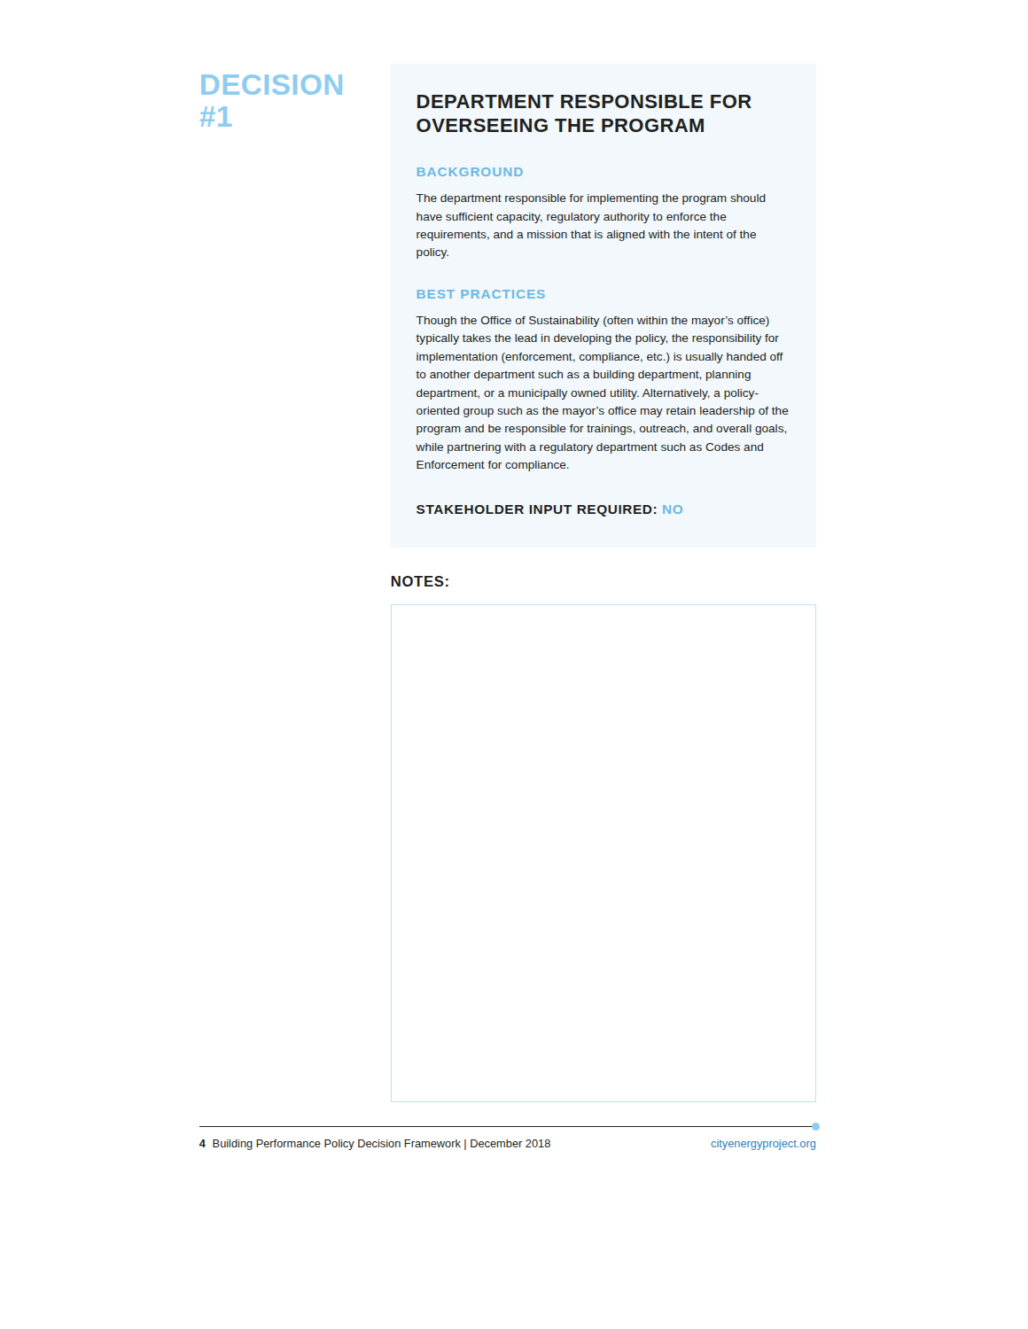DECISION #1
Department Responsible for Overseeing the Program
Background
The department responsible for implementing the program should have sufficient capacity, regulatory authority to enforce the requirements, and a mission that is aligned with the intent of the policy.
Best Practices
Though the Office of Sustainability (often within the mayor’s office) typically takes the lead in developing the policy, the responsibility for implementation (enforcement, compliance, etc.) is usually handed off to another department such as a building department, planning department, or a municipally owned utility. Alternatively, a policy-oriented group such as the mayor’s office may retain leadership of the program and be responsible for trainings, outreach, and overall goals, while partnering with a regulatory department such as Codes and Enforcement for compliance.
Stakeholder Input Required: No
Notes:
4 Building Performance Policy Decision Framework | December 2018
cityenergyproject.org